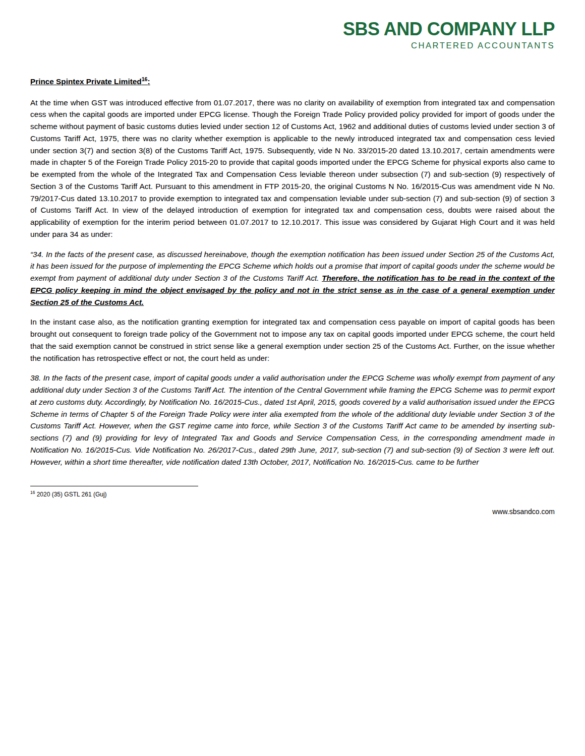SBS AND COMPANY LLP
CHARTERED ACCOUNTANTS
Prince Spintex Private Limited16:
At the time when GST was introduced effective from 01.07.2017, there was no clarity on availability of exemption from integrated tax and compensation cess when the capital goods are imported under EPCG license. Though the Foreign Trade Policy provided policy provided for import of goods under the scheme without payment of basic customs duties levied under section 12 of Customs Act, 1962 and additional duties of customs levied under section 3 of Customs Tariff Act, 1975, there was no clarity whether exemption is applicable to the newly introduced integrated tax and compensation cess levied under section 3(7) and section 3(8) of the Customs Tariff Act, 1975. Subsequently, vide N No. 33/2015-20 dated 13.10.2017, certain amendments were made in chapter 5 of the Foreign Trade Policy 2015-20 to provide that capital goods imported under the EPCG Scheme for physical exports also came to be exempted from the whole of the Integrated Tax and Compensation Cess leviable thereon under subsection (7) and sub-section (9) respectively of Section 3 of the Customs Tariff Act. Pursuant to this amendment in FTP 2015-20, the original Customs N No. 16/2015-Cus was amendment vide N No. 79/2017-Cus dated 13.10.2017 to provide exemption to integrated tax and compensation leviable under sub-section (7) and sub-section (9) of section 3 of Customs Tariff Act. In view of the delayed introduction of exemption for integrated tax and compensation cess, doubts were raised about the applicability of exemption for the interim period between 01.07.2017 to 12.10.2017. This issue was considered by Gujarat High Court and it was held under para 34 as under:
“34. In the facts of the present case, as discussed hereinabove, though the exemption notification has been issued under Section 25 of the Customs Act, it has been issued for the purpose of implementing the EPCG Scheme which holds out a promise that import of capital goods under the scheme would be exempt from payment of additional duty under Section 3 of the Customs Tariff Act. Therefore, the notification has to be read in the context of the EPCG policy keeping in mind the object envisaged by the policy and not in the strict sense as in the case of a general exemption under Section 25 of the Customs Act.
In the instant case also, as the notification granting exemption for integrated tax and compensation cess payable on import of capital goods has been brought out consequent to foreign trade policy of the Government not to impose any tax on capital goods imported under EPCG scheme, the court held that the said exemption cannot be construed in strict sense like a general exemption under section 25 of the Customs Act. Further, on the issue whether the notification has retrospective effect or not, the court held as under:
38. In the facts of the present case, import of capital goods under a valid authorisation under the EPCG Scheme was wholly exempt from payment of any additional duty under Section 3 of the Customs Tariff Act. The intention of the Central Government while framing the EPCG Scheme was to permit export at zero customs duty. Accordingly, by Notification No. 16/2015-Cus., dated 1st April, 2015, goods covered by a valid authorisation issued under the EPCG Scheme in terms of Chapter 5 of the Foreign Trade Policy were inter alia exempted from the whole of the additional duty leviable under Section 3 of the Customs Tariff Act. However, when the GST regime came into force, while Section 3 of the Customs Tariff Act came to be amended by inserting sub-sections (7) and (9) providing for levy of Integrated Tax and Goods and Service Compensation Cess, in the corresponding amendment made in Notification No. 16/2015-Cus. Vide Notification No. 26/2017-Cus., dated 29th June, 2017, sub-section (7) and sub-section (9) of Section 3 were left out. However, within a short time thereafter, vide notification dated 13th October, 2017, Notification No. 16/2015-Cus. came to be further
16 2020 (35) GSTL 261 (Guj)
www.sbsandco.com